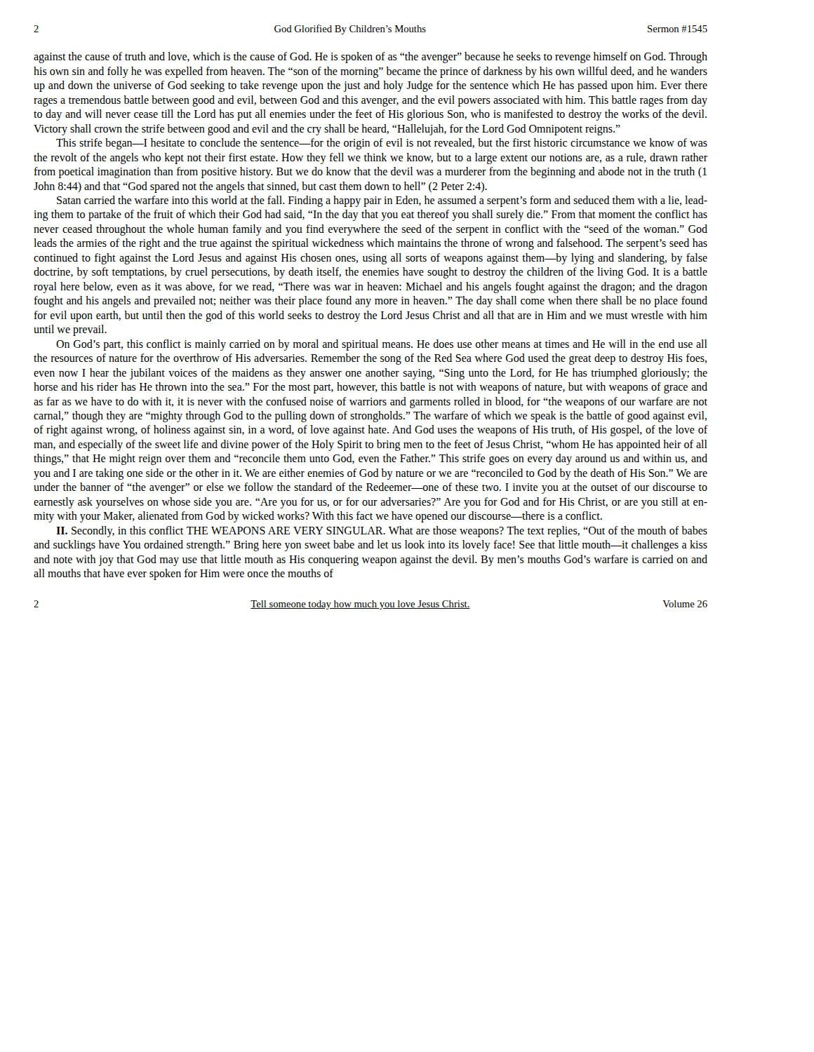2
God Glorified By Children’s Mouths
Sermon #1545
against the cause of truth and love, which is the cause of God. He is spoken of as “the avenger” because he seeks to revenge himself on God. Through his own sin and folly he was expelled from heaven. The “son of the morning” became the prince of darkness by his own willful deed, and he wanders up and down the universe of God seeking to take revenge upon the just and holy Judge for the sentence which He has passed upon him. Ever there rages a tremendous battle between good and evil, between God and this avenger, and the evil powers associated with him. This battle rages from day to day and will never cease till the Lord has put all enemies under the feet of His glorious Son, who is manifested to destroy the works of the devil. Victory shall crown the strife between good and evil and the cry shall be heard, “Hallelujah, for the Lord God Omnipotent reigns.”
This strife began—I hesitate to conclude the sentence—for the origin of evil is not revealed, but the first historic circumstance we know of was the revolt of the angels who kept not their first estate. How they fell we think we know, but to a large extent our notions are, as a rule, drawn rather from poetical imagination than from positive history. But we do know that the devil was a murderer from the beginning and abode not in the truth (1 John 8:44) and that “God spared not the angels that sinned, but cast them down to hell” (2 Peter 2:4).
Satan carried the warfare into this world at the fall. Finding a happy pair in Eden, he assumed a serpent’s form and seduced them with a lie, leading them to partake of the fruit of which their God had said, “In the day that you eat thereof you shall surely die.” From that moment the conflict has never ceased throughout the whole human family and you find everywhere the seed of the serpent in conflict with the “seed of the woman.” God leads the armies of the right and the true against the spiritual wickedness which maintains the throne of wrong and falsehood. The serpent’s seed has continued to fight against the Lord Jesus and against His chosen ones, using all sorts of weapons against them—by lying and slandering, by false doctrine, by soft temptations, by cruel persecutions, by death itself, the enemies have sought to destroy the children of the living God. It is a battle royal here below, even as it was above, for we read, “There was war in heaven: Michael and his angels fought against the dragon; and the dragon fought and his angels and prevailed not; neither was their place found any more in heaven.” The day shall come when there shall be no place found for evil upon earth, but until then the god of this world seeks to destroy the Lord Jesus Christ and all that are in Him and we must wrestle with him until we prevail.
On God’s part, this conflict is mainly carried on by moral and spiritual means. He does use other means at times and He will in the end use all the resources of nature for the overthrow of His adversaries. Remember the song of the Red Sea where God used the great deep to destroy His foes, even now I hear the jubilant voices of the maidens as they answer one another saying, “Sing unto the Lord, for He has triumphed gloriously; the horse and his rider has He thrown into the sea.” For the most part, however, this battle is not with weapons of nature, but with weapons of grace and as far as we have to do with it, it is never with the confused noise of warriors and garments rolled in blood, for “the weapons of our warfare are not carnal,” though they are “mighty through God to the pulling down of strongholds.” The warfare of which we speak is the battle of good against evil, of right against wrong, of holiness against sin, in a word, of love against hate. And God uses the weapons of His truth, of His gospel, of the love of man, and especially of the sweet life and divine power of the Holy Spirit to bring men to the feet of Jesus Christ, “whom He has appointed heir of all things,” that He might reign over them and “reconcile them unto God, even the Father.” This strife goes on every day around us and within us, and you and I are taking one side or the other in it. We are either enemies of God by nature or we are “reconciled to God by the death of His Son.” We are under the banner of “the avenger” or else we follow the standard of the Redeemer—one of these two. I invite you at the outset of our discourse to earnestly ask yourselves on whose side you are. “Are you for us, or for our adversaries?” Are you for God and for His Christ, or are you still at enmity with your Maker, alienated from God by wicked works? With this fact we have opened our discourse—there is a conflict.
II. Secondly, in this conflict THE WEAPONS ARE VERY SINGULAR. What are those weapons? The text replies, “Out of the mouth of babes and sucklings have You ordained strength.” Bring here yon sweet babe and let us look into its lovely face! See that little mouth—it challenges a kiss and note with joy that God may use that little mouth as His conquering weapon against the devil. By men’s mouths God’s warfare is carried on and all mouths that have ever spoken for Him were once the mouths of
2
Tell someone today how much you love Jesus Christ.
Volume 26